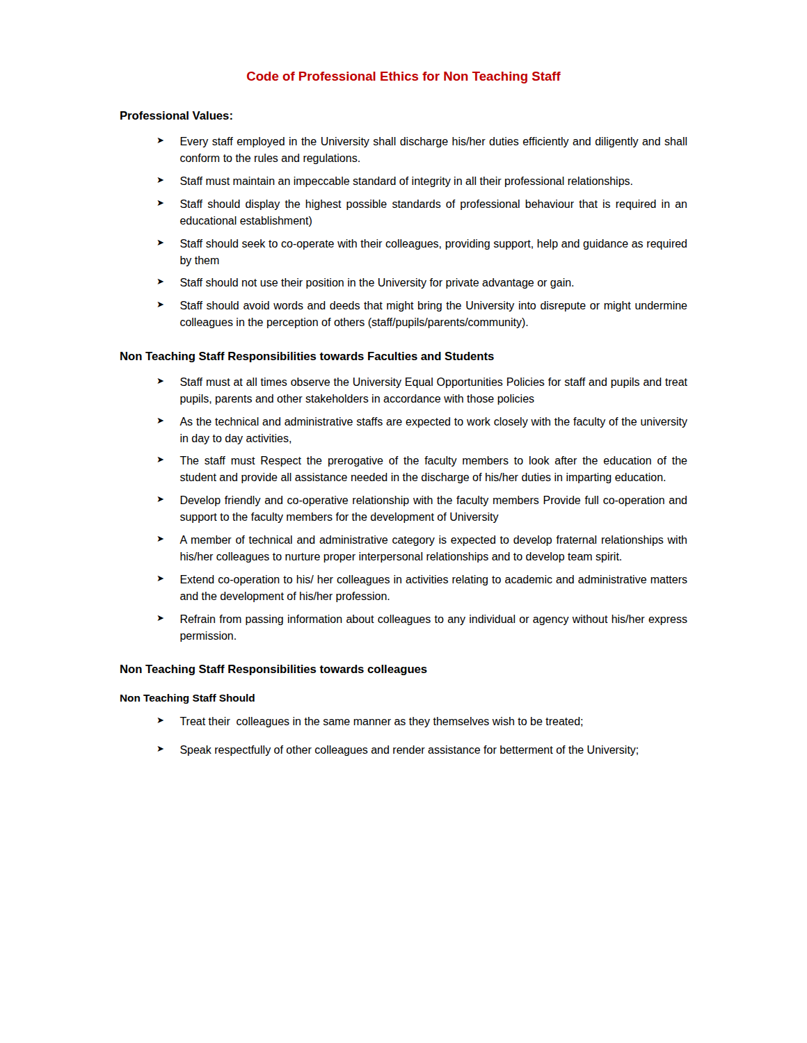Code of Professional Ethics for Non Teaching Staff
Professional Values:
Every staff employed in the University shall discharge his/her duties efficiently and diligently and shall conform to the rules and regulations.
Staff must maintain an impeccable standard of integrity in all their professional relationships.
Staff should display the highest possible standards of professional behaviour that is required in an educational establishment)
Staff should seek to co-operate with their colleagues, providing support, help and guidance as required by them
Staff should not use their position in the University for private advantage or gain.
Staff should avoid words and deeds that might bring the University into disrepute or might undermine colleagues in the perception of others (staff/pupils/parents/community).
Non Teaching Staff Responsibilities towards Faculties and Students
Staff must at all times observe the University Equal Opportunities Policies for staff and pupils and treat pupils, parents and other stakeholders in accordance with those policies
As the technical and administrative staffs are expected to work closely with the faculty of the university in day to day activities,
The staff must Respect the prerogative of the faculty members to look after the education of the student and provide all assistance needed in the discharge of his/her duties in imparting education.
Develop friendly and co-operative relationship with the faculty members Provide full co-operation and support to the faculty members for the development of University
A member of technical and administrative category is expected to develop fraternal relationships with his/her colleagues to nurture proper interpersonal relationships and to develop team spirit.
Extend co-operation to his/ her colleagues in activities relating to academic and administrative matters and the development of his/her profession.
Refrain from passing information about colleagues to any individual or agency without his/her express permission.
Non Teaching Staff Responsibilities towards colleagues
Non Teaching Staff Should
Treat their colleagues in the same manner as they themselves wish to be treated;
Speak respectfully of other colleagues and render assistance for betterment of the University;